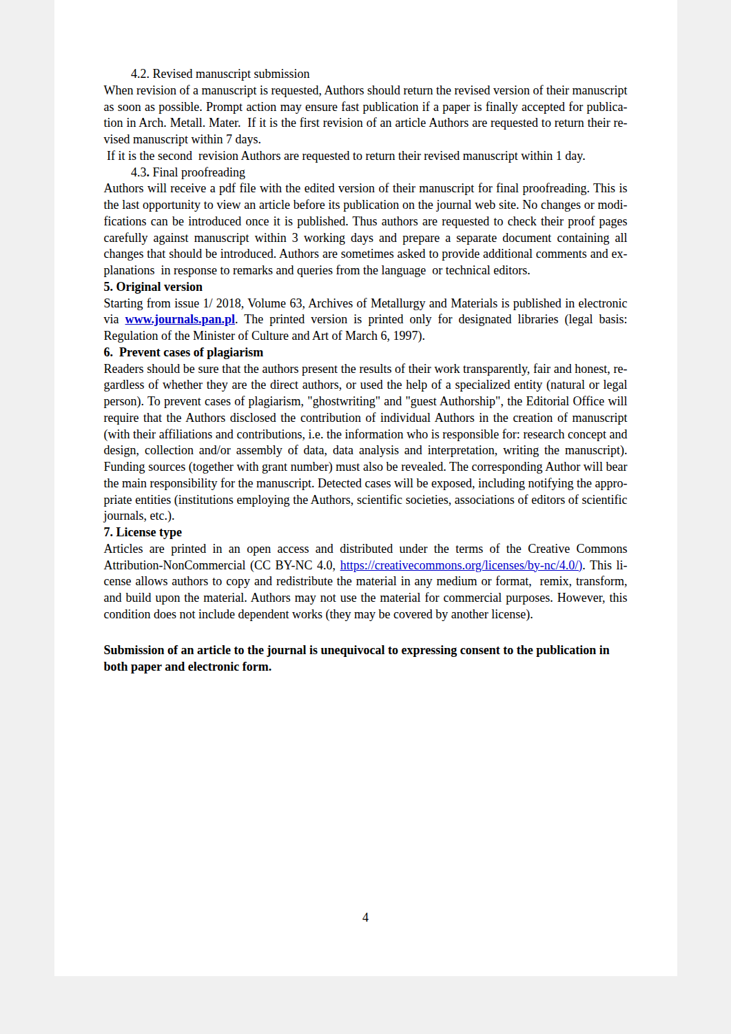4.2. Revised manuscript submission
When revision of a manuscript is requested, Authors should return the revised version of their manuscript as soon as possible. Prompt action may ensure fast publication if a paper is finally accepted for publication in Arch. Metall. Mater. If it is the first revision of an article Authors are requested to return their revised manuscript within 7 days.
If it is the second revision Authors are requested to return their revised manuscript within 1 day.
4.3. Final proofreading
Authors will receive a pdf file with the edited version of their manuscript for final proofreading. This is the last opportunity to view an article before its publication on the journal web site. No changes or modifications can be introduced once it is published. Thus authors are requested to check their proof pages carefully against manuscript within 3 working days and prepare a separate document containing all changes that should be introduced. Authors are sometimes asked to provide additional comments and explanations in response to remarks and queries from the language or technical editors.
5. Original version
Starting from issue 1/ 2018, Volume 63, Archives of Metallurgy and Materials is published in electronic via www.journals.pan.pl. The printed version is printed only for designated libraries (legal basis: Regulation of the Minister of Culture and Art of March 6, 1997).
6. Prevent cases of plagiarism
Readers should be sure that the authors present the results of their work transparently, fair and honest, regardless of whether they are the direct authors, or used the help of a specialized entity (natural or legal person). To prevent cases of plagiarism, "ghostwriting" and "guest Authorship", the Editorial Office will require that the Authors disclosed the contribution of individual Authors in the creation of manuscript (with their affiliations and contributions, i.e. the information who is responsible for: research concept and design, collection and/or assembly of data, data analysis and interpretation, writing the manuscript). Funding sources (together with grant number) must also be revealed. The corresponding Author will bear the main responsibility for the manuscript. Detected cases will be exposed, including notifying the appropriate entities (institutions employing the Authors, scientific societies, associations of editors of scientific journals, etc.).
7. License type
Articles are printed in an open access and distributed under the terms of the Creative Commons Attribution-NonCommercial (CC BY-NC 4.0, https://creativecommons.org/licenses/by-nc/4.0/). This license allows authors to copy and redistribute the material in any medium or format, remix, transform, and build upon the material. Authors may not use the material for commercial purposes. However, this condition does not include dependent works (they may be covered by another license).
Submission of an article to the journal is unequivocal to expressing consent to the publication in both paper and electronic form.
4